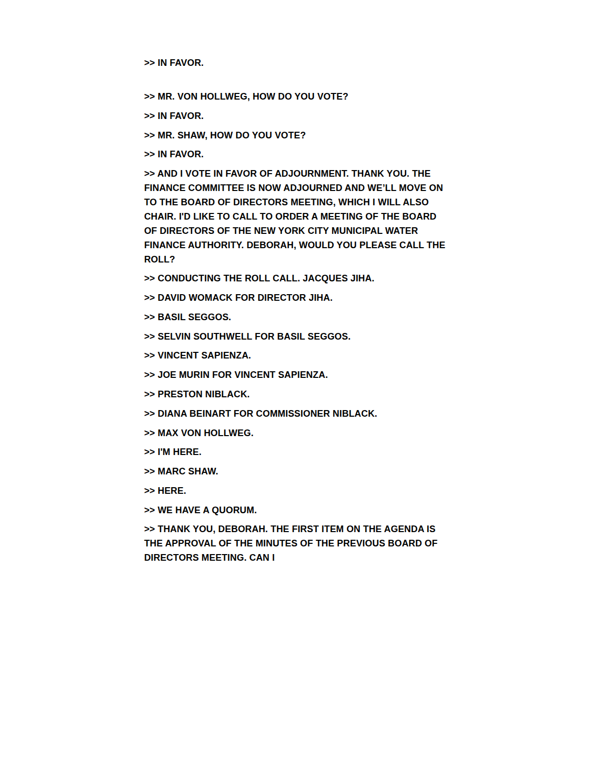>> IN FAVOR.
>> MR. VON HOLLWEG, HOW DO YOU VOTE?
>> IN FAVOR.
>> MR. SHAW, HOW DO YOU VOTE?
>> IN FAVOR.
>> AND I VOTE IN FAVOR OF ADJOURNMENT. THANK YOU. THE FINANCE COMMITTEE IS NOW ADJOURNED AND WE’LL MOVE ON TO THE BOARD OF DIRECTORS MEETING, WHICH I WILL ALSO CHAIR. I'D LIKE TO CALL TO ORDER A MEETING OF THE BOARD OF DIRECTORS OF THE NEW YORK CITY MUNICIPAL WATER FINANCE AUTHORITY. DEBORAH, WOULD YOU PLEASE CALL THE ROLL?
>> CONDUCTING THE ROLL CALL. JACQUES JIHA.
>> DAVID WOMACK FOR DIRECTOR JIHA.
>> BASIL SEGGOS.
>> SELVIN SOUTHWELL FOR BASIL SEGGOS.
>> VINCENT SAPIENZA.
>> JOE MURIN FOR VINCENT SAPIENZA.
>> PRESTON NIBLACK.
>> DIANA BEINART FOR COMMISSIONER NIBLACK.
>> MAX VON HOLLWEG.
>> I'M HERE.
>> MARC SHAW.
>> HERE.
>> WE HAVE A QUORUM.
>> THANK YOU, DEBORAH. THE FIRST ITEM ON THE AGENDA IS THE APPROVAL OF THE MINUTES OF THE PREVIOUS BOARD OF DIRECTORS MEETING. CAN I